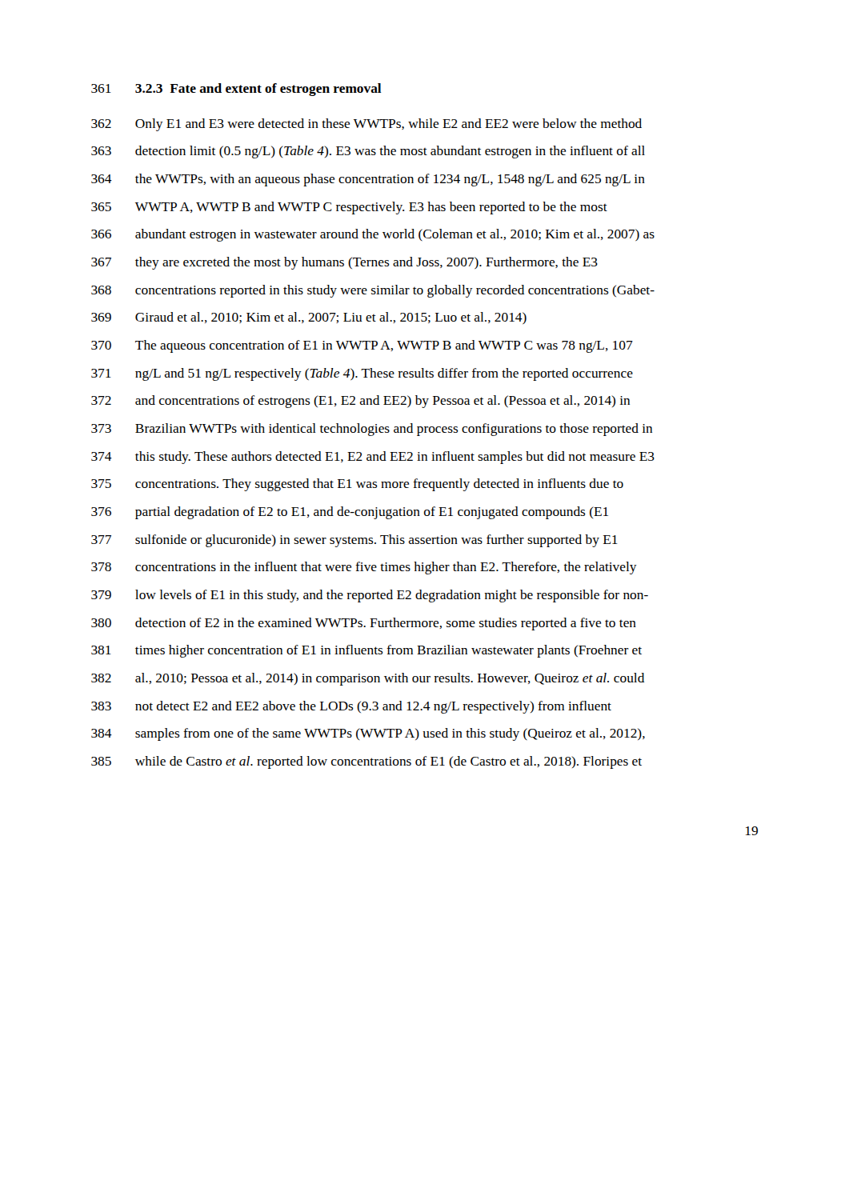361
3.2.3 Fate and extent of estrogen removal
362 Only E1 and E3 were detected in these WWTPs, while E2 and EE2 were below the method
363 detection limit (0.5 ng/L) (Table 4). E3 was the most abundant estrogen in the influent of all
364 the WWTPs, with an aqueous phase concentration of 1234 ng/L, 1548 ng/L and 625 ng/L in
365 WWTP A, WWTP B and WWTP C respectively. E3 has been reported to be the most
366 abundant estrogen in wastewater around the world (Coleman et al., 2010; Kim et al., 2007) as
367 they are excreted the most by humans (Ternes and Joss, 2007). Furthermore, the E3
368 concentrations reported in this study were similar to globally recorded concentrations (Gabet-
369 Giraud et al., 2010; Kim et al., 2007; Liu et al., 2015; Luo et al., 2014)
370 The aqueous concentration of E1 in WWTP A, WWTP B and WWTP C was 78 ng/L, 107
371 ng/L and 51 ng/L respectively (Table 4). These results differ from the reported occurrence
372 and concentrations of estrogens (E1, E2 and EE2) by Pessoa et al. (Pessoa et al., 2014) in
373 Brazilian WWTPs with identical technologies and process configurations to those reported in
374 this study. These authors detected E1, E2 and EE2 in influent samples but did not measure E3
375 concentrations. They suggested that E1 was more frequently detected in influents due to
376 partial degradation of E2 to E1, and de-conjugation of E1 conjugated compounds (E1
377 sulfonide or glucuronide) in sewer systems. This assertion was further supported by E1
378 concentrations in the influent that were five times higher than E2. Therefore, the relatively
379 low levels of E1 in this study, and the reported E2 degradation might be responsible for non-
380 detection of E2 in the examined WWTPs. Furthermore, some studies reported a five to ten
381 times higher concentration of E1 in influents from Brazilian wastewater plants (Froehner et
382 al., 2010; Pessoa et al., 2014) in comparison with our results. However, Queiroz et al. could
383 not detect E2 and EE2 above the LODs (9.3 and 12.4 ng/L respectively) from influent
384 samples from one of the same WWTPs (WWTP A) used in this study (Queiroz et al., 2012),
385 while de Castro et al. reported low concentrations of E1 (de Castro et al., 2018). Floripes et
19